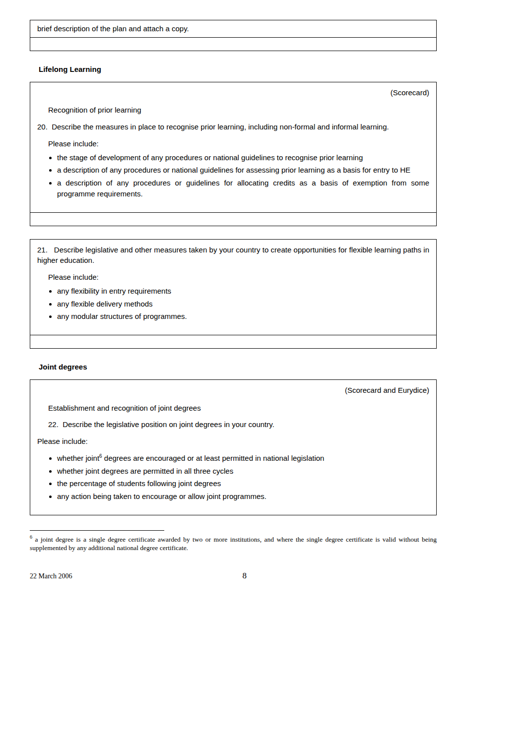brief description of the plan and attach a copy.
Lifelong Learning
(Scorecard)
Recognition of prior learning
20. Describe the measures in place to recognise prior learning, including non-formal and informal learning.
Please include:
the stage of development of any procedures or national guidelines to recognise prior learning
a description of any procedures or national guidelines for assessing prior learning as a basis for entry to HE
a description of any procedures or guidelines for allocating credits as a basis of exemption from some programme requirements.
21. Describe legislative and other measures taken by your country to create opportunities for flexible learning paths in higher education.
Please include:
any flexibility in entry requirements
any flexible delivery methods
any modular structures of programmes.
Joint degrees
(Scorecard and Eurydice)
Establishment and recognition of joint degrees
22. Describe the legislative position on joint degrees in your country.
Please include:
whether joint6 degrees are encouraged or at least permitted in national legislation
whether joint degrees are permitted in all three cycles
the percentage of students following joint degrees
any action being taken to encourage or allow joint programmes.
6 a joint degree is a single degree certificate awarded by two or more institutions, and where the single degree certificate is valid without being supplemented by any additional national degree certificate.
22 March 2006 8